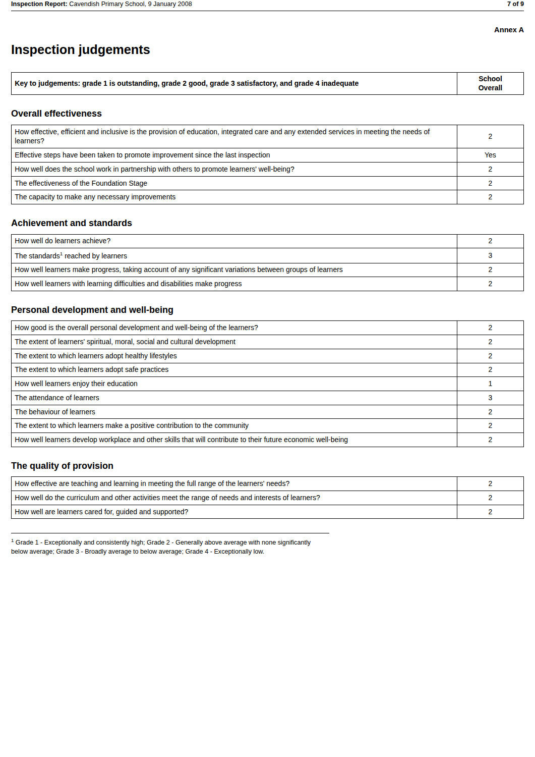Inspection Report: Cavendish Primary School, 9 January 2008
7 of 9
Annex A
Inspection judgements
| Key to judgements: grade 1 is outstanding, grade 2 good, grade 3 satisfactory, and grade 4 inadequate | School Overall |
Overall effectiveness
| How effective, efficient and inclusive is the provision of education, integrated care and any extended services in meeting the needs of learners? | 2 |
| Effective steps have been taken to promote improvement since the last inspection | Yes |
| How well does the school work in partnership with others to promote learners' well-being? | 2 |
| The effectiveness of the Foundation Stage | 2 |
| The capacity to make any necessary improvements | 2 |
Achievement and standards
| How well do learners achieve? | 2 |
| The standards 1 reached by learners | 3 |
| How well learners make progress, taking account of any significant variations between groups of learners | 2 |
| How well learners with learning difficulties and disabilities make progress | 2 |
Personal development and well-being
| How good is the overall personal development and well-being of the learners? | 2 |
| The extent of learners' spiritual, moral, social and cultural development | 2 |
| The extent to which learners adopt healthy lifestyles | 2 |
| The extent to which learners adopt safe practices | 2 |
| How well learners enjoy their education | 1 |
| The attendance of learners | 3 |
| The behaviour of learners | 2 |
| The extent to which learners make a positive contribution to the community | 2 |
| How well learners develop workplace and other skills that will contribute to their future economic well-being | 2 |
The quality of provision
| How effective are teaching and learning in meeting the full range of the learners' needs? | 2 |
| How well do the curriculum and other activities meet the range of needs and interests of learners? | 2 |
| How well are learners cared for, guided and supported? | 2 |
1 Grade 1 - Exceptionally and consistently high; Grade 2 - Generally above average with none significantly below average; Grade 3 - Broadly average to below average; Grade 4 - Exceptionally low.